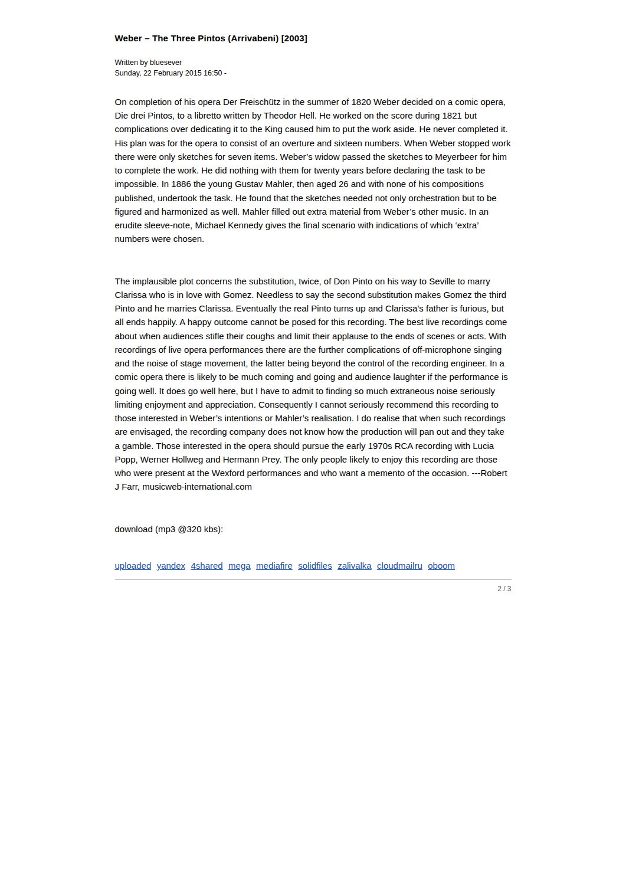Weber – The Three Pintos (Arrivabeni) [2003]
Written by bluesever
Sunday, 22 February 2015 16:50 -
On completion of his opera Der Freischütz in the summer of 1820 Weber decided on a comic opera, Die drei Pintos, to a libretto written by Theodor Hell. He worked on the score during 1821 but complications over dedicating it to the King caused him to put the work aside. He never completed it. His plan was for the opera to consist of an overture and sixteen numbers. When Weber stopped work there were only sketches for seven items. Weber’s widow passed the sketches to Meyerbeer for him to complete the work. He did nothing with them for twenty years before declaring the task to be impossible. In 1886 the young Gustav Mahler, then aged 26 and with none of his compositions published, undertook the task. He found that the sketches needed not only orchestration but to be figured and harmonized as well. Mahler filled out extra material from Weber’s other music. In an erudite sleeve-note, Michael Kennedy gives the final scenario with indications of which ‘extra’ numbers were chosen.
The implausible plot concerns the substitution, twice, of Don Pinto on his way to Seville to marry Clarissa who is in love with Gomez. Needless to say the second substitution makes Gomez the third Pinto and he marries Clarissa. Eventually the real Pinto turns up and Clarissa’s father is furious, but all ends happily. A happy outcome cannot be posed for this recording. The best live recordings come about when audiences stifle their coughs and limit their applause to the ends of scenes or acts. With recordings of live opera performances there are the further complications of off-microphone singing and the noise of stage movement, the latter being beyond the control of the recording engineer. In a comic opera there is likely to be much coming and going and audience laughter if the performance is going well. It does go well here, but I have to admit to finding so much extraneous noise seriously limiting enjoyment and appreciation. Consequently I cannot seriously recommend this recording to those interested in Weber’s intentions or Mahler’s realisation. I do realise that when such recordings are envisaged, the recording company does not know how the production will pan out and they take a gamble. Those interested in the opera should pursue the early 1970s RCA recording with Lucia Popp, Werner Hollweg and Hermann Prey. The only people likely to enjoy this recording are those who were present at the Wexford performances and who want a memento of the occasion. ---Robert J Farr, musicweb-international.com
download (mp3 @320 kbs):
uploaded yandex 4shared mega mediafire solidfiles zalivalka cloudmailru oboom
2 / 3